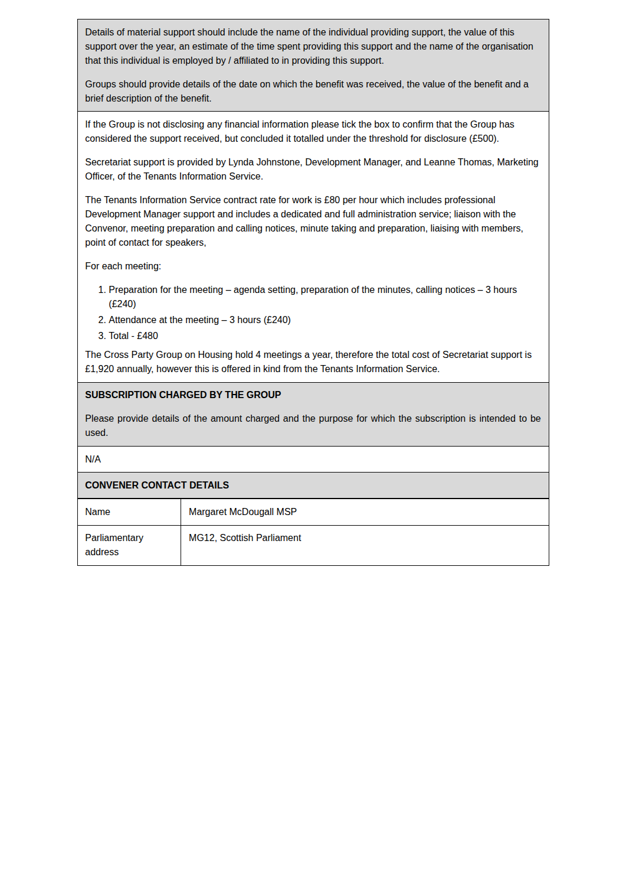| Details of material support should include the name of the individual providing support, the value of this support over the year, an estimate of the time spent providing this support and the name of the organisation that this individual is employed by / affiliated to in providing this support. Groups should provide details of the date on which the benefit was received, the value of the benefit and a brief description of the benefit. |
| If the Group is not disclosing any financial information please tick the box to confirm that the Group has considered the support received, but concluded it totalled under the threshold for disclosure (£500). Secretariat support is provided by Lynda Johnstone, Development Manager, and Leanne Thomas, Marketing Officer, of the Tenants Information Service. The Tenants Information Service contract rate for work is £80 per hour which includes professional Development Manager support and includes a dedicated and full administration service; liaison with the Convenor, meeting preparation and calling notices, minute taking and preparation, liaising with members, point of contact for speakers, For each meeting: Preparation for the meeting – agenda setting, preparation of the minutes, calling notices – 3 hours (£240) Attendance at the meeting – 3 hours (£240) Total - £480 The Cross Party Group on Housing hold 4 meetings a year, therefore the total cost of Secretariat support is £1,920 annually, however this is offered in kind from the Tenants Information Service. |
| SUBSCRIPTION CHARGED BY THE GROUP Please provide details of the amount charged and the purpose for which the subscription is intended to be used. |
| N/A |
| CONVENER CONTACT DETAILS |
| Name | Margaret McDougall MSP |
| Parliamentary address | MG12, Scottish Parliament |